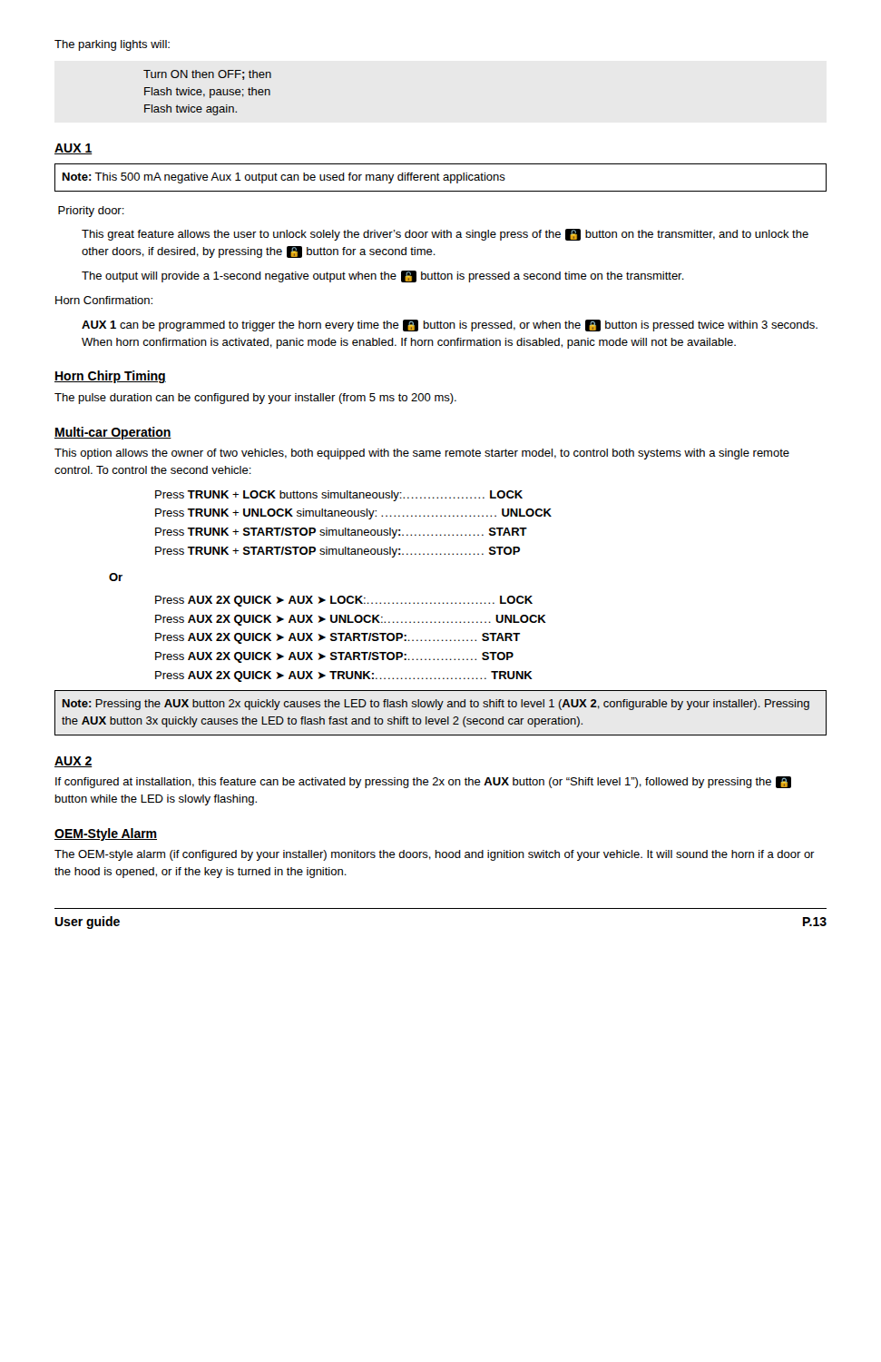The parking lights will:
Turn ON then OFF; then
Flash twice, pause; then
Flash twice again.
AUX 1
Note: This 500 mA negative Aux 1 output can be used for many different applications
Priority door:
This great feature allows the user to unlock solely the driver’s door with a single press of the 🔓 button on the transmitter, and to unlock the other doors, if desired, by pressing the 🔓 button for a second time.
The output will provide a 1-second negative output when the 🔓 button is pressed a second time on the transmitter.
Horn Confirmation:
AUX 1 can be programmed to trigger the horn every time the 🔒 button is pressed, or when the 🔒 button is pressed twice within 3 seconds. When horn confirmation is activated, panic mode is enabled. If horn confirmation is disabled, panic mode will not be available.
Horn Chirp Timing
The pulse duration can be configured by your installer (from 5 ms to 200 ms).
Multi-car Operation
This option allows the owner of two vehicles, both equipped with the same remote starter model, to control both systems with a single remote control. To control the second vehicle:
Press TRUNK + LOCK buttons simultaneously:.................... LOCK
Press TRUNK + UNLOCK simultaneously: ............................ UNLOCK
Press TRUNK + START/STOP simultaneously:.................... START
Press TRUNK + START/STOP simultaneously:.................... STOP
Or
Press AUX 2X QUICK ➤ AUX ➤ LOCK:............................... LOCK
Press AUX 2X QUICK ➤ AUX ➤ UNLOCK:.......................... UNLOCK
Press AUX 2X QUICK ➤ AUX ➤ START/STOP:................. START
Press AUX 2X QUICK ➤ AUX ➤ START/STOP:................. STOP
Press AUX 2X QUICK ➤ AUX ➤ TRUNK:........................... TRUNK
Note: Pressing the AUX button 2x quickly causes the LED to flash slowly and to shift to level 1 (AUX 2, configurable by your installer). Pressing the AUX button 3x quickly causes the LED to flash fast and to shift to level 2 (second car operation).
AUX 2
If configured at installation, this feature can be activated by pressing the 2x on the AUX button (or “Shift level 1”), followed by pressing the 🔒 button while the LED is slowly flashing.
OEM-Style Alarm
The OEM-style alarm (if configured by your installer) monitors the doors, hood and ignition switch of your vehicle. It will sound the horn if a door or the hood is opened, or if the key is turned in the ignition.
User guide P.13